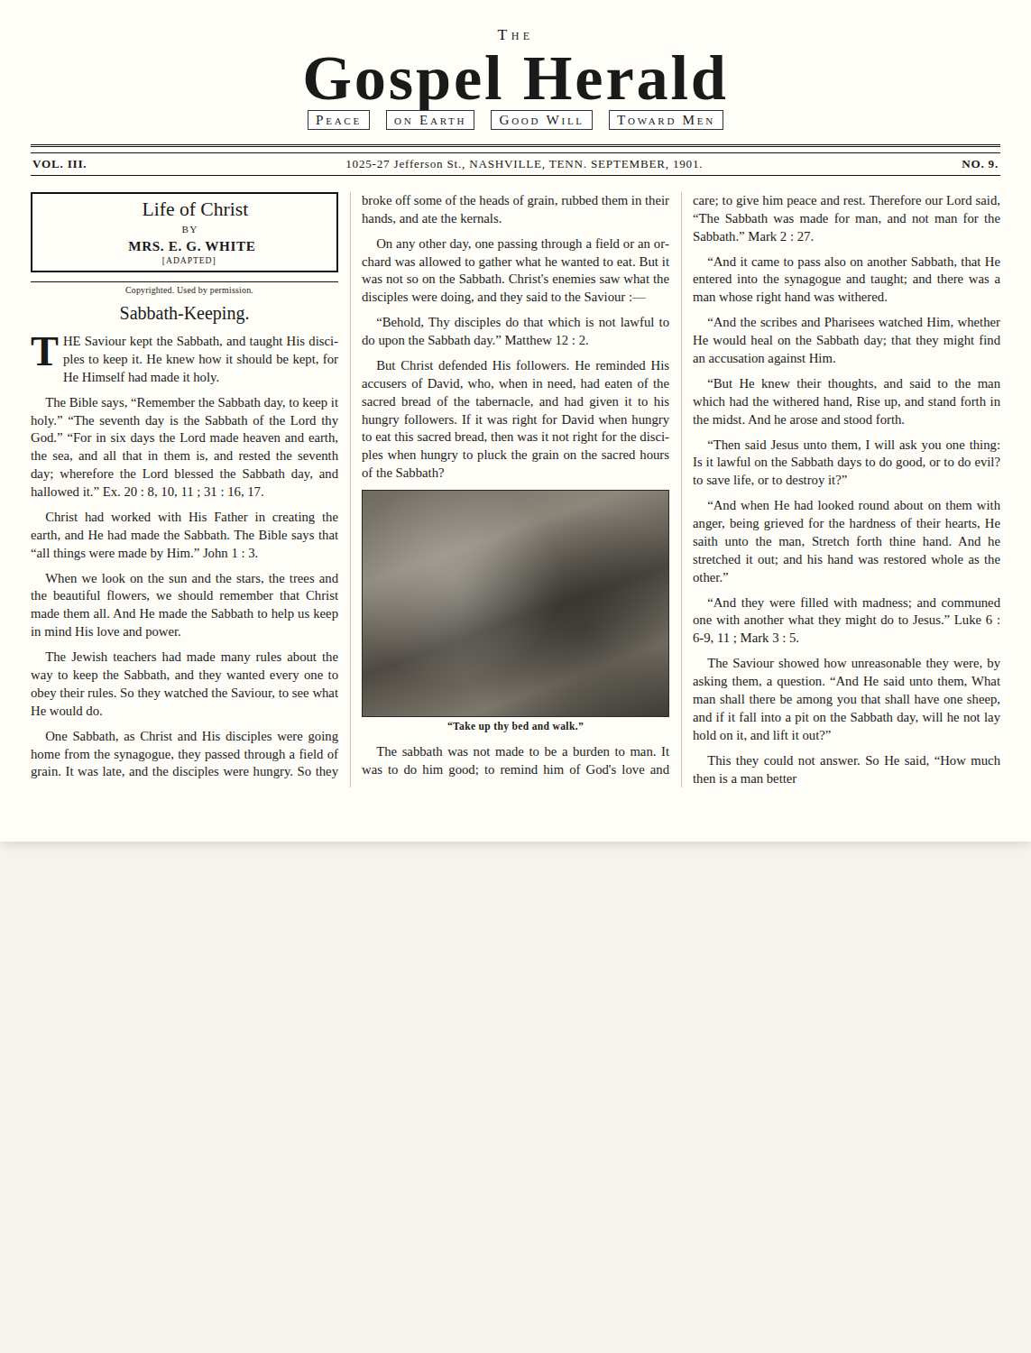The
Gospel Herald
Peace on Earth Good Will Toward Men
VOL. III.
1025-27 Jefferson St., NASHVILLE, TENN. SEPTEMBER, 1901.
NO. 9.
Life of Christ
BY
MRS. E. G. WHITE
[ADAPTED]
Copyrighted. Used by permission.
Sabbath-Keeping.
THE Saviour kept the Sabbath, and taught His disciples to keep it. He knew how it should be kept, for He Himself had made it holy.
The Bible says, “Remember the Sabbath day, to keep it holy.” “The seventh day is the Sabbath of the Lord thy God.” “For in six days the Lord made heaven and earth, the sea, and all that in them is, and rested the seventh day; wherefore the Lord blessed the Sabbath day, and hallowed it.” Ex. 20 : 8, 10, 11 ; 31 : 16, 17.
Christ had worked with His Father in creating the earth, and He had made the Sabbath. The Bible says that “all things were made by Him.” John 1 : 3.
When we look on the sun and the stars, the trees and the beautiful flowers, we should remember that Christ made them all. And He made the Sabbath to help us keep in mind His love and power.
The Jewish teachers had made many rules about the way to keep the Sabbath, and they wanted every one to obey their rules. So they watched the Saviour, to see what He would do.
One Sabbath, as Christ and His disciples were going home from the synagogue, they passed through a field of grain. It was late, and the disciples were hungry. So they broke off some of the heads of grain, rubbed them in their hands, and ate the kernals.
On any other day, one passing through a field or an orchard was allowed to gather what he wanted to eat. But it was not so on the Sabbath. Christ's enemies saw what the disciples were doing, and they said to the Saviour :—
“Behold, Thy disciples do that which is not lawful to do upon the Sabbath day.” Matthew 12 : 2.
But Christ defended His followers. He reminded His accusers of David, who, when in need, had eaten of the sacred bread of the tabernacle, and had given it to his hungry followers. If it was right for David when hungry to eat this sacred bread, then was it not right for the disciples when hungry to pluck the grain on the sacred hours of the Sabbath?
“Take up thy bed and walk.”
The sabbath was not made to be a burden to man. It was to do him good; to remind him of God's love and care; to give him peace and rest. Therefore our Lord said, “The Sabbath was made for man, and not man for the Sabbath.” Mark 2 : 27.
“And it came to pass also on another Sabbath, that He entered into the synagogue and taught; and there was a man whose right hand was withered.
“And the scribes and Pharisees watched Him, whether He would heal on the Sabbath day; that they might find an accusation against Him.
“But He knew their thoughts, and said to the man which had the withered hand, Rise up, and stand forth in the midst. And he arose and stood forth.
“Then said Jesus unto them, I will ask you one thing: Is it lawful on the Sabbath days to do good, or to do evil? to save life, or to destroy it?”
“And when He had looked round about on them with anger, being grieved for the hardness of their hearts, He saith unto the man, Stretch forth thine hand. And he stretched it out; and his hand was restored whole as the other.”
“And they were filled with madness; and communed one with another what they might do to Jesus.” Luke 6 : 6-9, 11 ; Mark 3 : 5.
The Saviour showed how unreasonable they were, by asking them, a question. “And He said unto them, What man shall there be among you that shall have one sheep, and if it fall into a pit on the Sabbath day, will he not lay hold on it, and lift it out?”
This they could not answer. So He said, “How much then is a man better